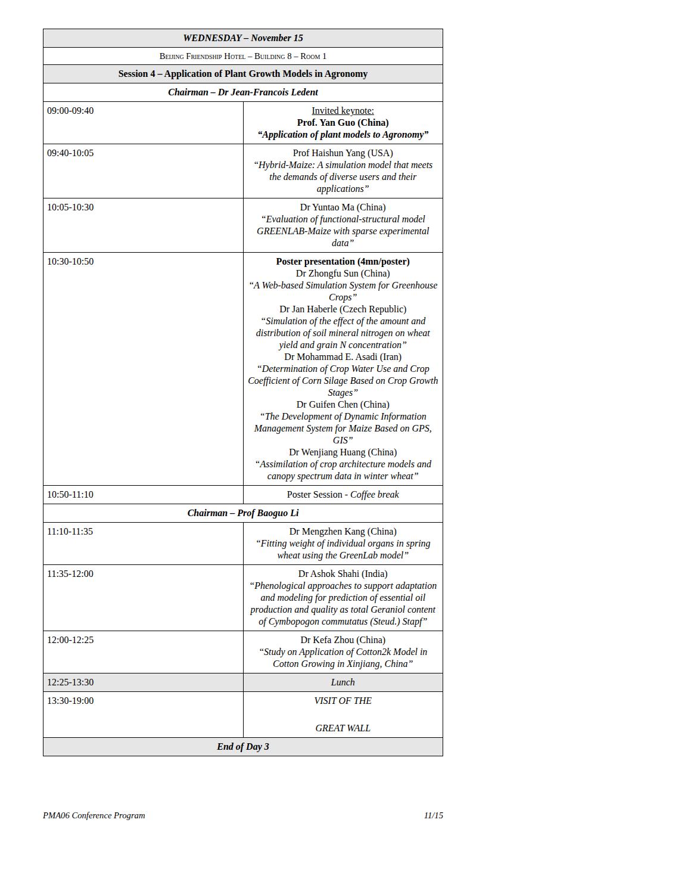| WEDNESDAY – November 15 |
| Beijing Friendship Hotel – Building 8 – Room 1 |
| Session 4 – Application of Plant Growth Models in Agronomy |
| Chairman – Dr Jean-Francois Ledent |
| 09:00-09:40 | Invited keynote: Prof. Yan Guo (China) “Application of plant models to Agronomy” |
| 09:40-10:05 | Prof Haishun Yang (USA) “Hybrid-Maize: A simulation model that meets the demands of diverse users and their applications” |
| 10:05-10:30 | Dr Yuntao Ma (China) “Evaluation of functional-structural model GREENLAB-Maize with sparse experimental data” |
| 10:30-10:50 | Poster presentation (4mn/poster) Dr Zhongfu Sun (China) “A Web-based Simulation System for Greenhouse Crops” Dr Jan Haberle (Czech Republic) “Simulation of the effect of the amount and distribution of soil mineral nitrogen on wheat yield and grain N concentration” Dr Mohammad E. Asadi (Iran) “Determination of Crop Water Use and Crop Coefficient of Corn Silage Based on Crop Growth Stages” Dr Guifen Chen (China) “The Development of Dynamic Information Management System for Maize Based on GPS, GIS” Dr Wenjiang Huang (China) “Assimilation of crop architecture models and canopy spectrum data in winter wheat” |
| 10:50-11:10 | Poster Session - Coffee break |
| Chairman – Prof Baoguo Li |
| 11:10-11:35 | Dr Mengzhen Kang (China) “Fitting weight of individual organs in spring wheat using the GreenLab model” |
| 11:35-12:00 | Dr Ashok Shahi (India) “Phenological approaches to support adaptation and modeling for prediction of essential oil production and quality as total Geraniol content of Cymbopogon commutatus (Steud.) Stapf” |
| 12:00-12:25 | Dr Kefa Zhou (China) “Study on Application of Cotton2k Model in Cotton Growing in Xinjiang, China” |
| 12:25-13:30 | Lunch |
| 13:30-19:00 | VISIT OF THE GREAT WALL |
| End of Day 3 |
PMA06 Conference Program
11/15